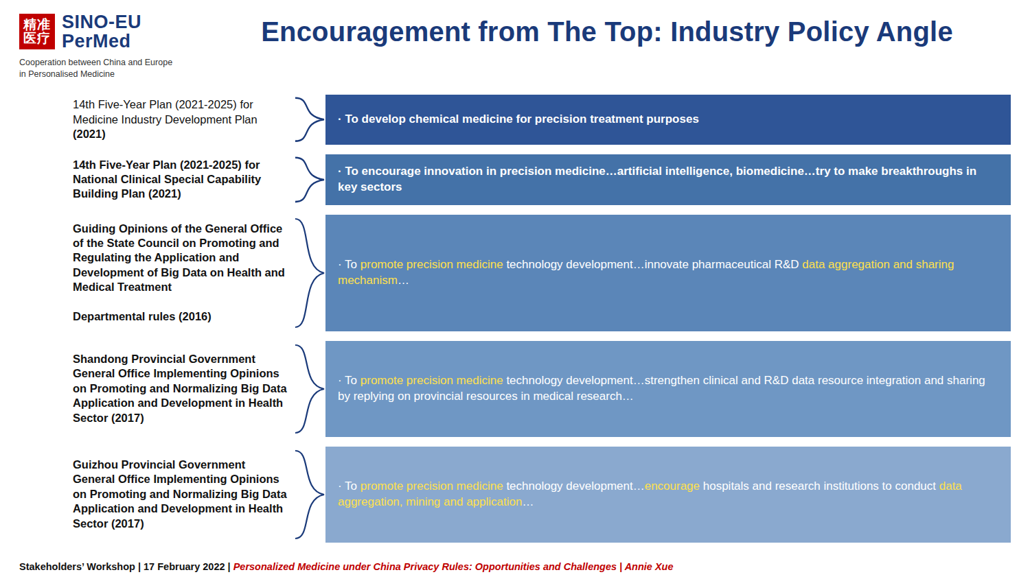精准 医疗
SINO-EU
PerMed
Cooperation between China and Europe
in Personalised Medicine
Encouragement from The Top: Industry Policy Angle
14th Five-Year Plan (2021-2025) for Medicine Industry Development Plan (2021)
· To develop chemical medicine for precision treatment purposes
14th Five-Year Plan (2021-2025) for National Clinical Special Capability Building Plan (2021)
· To encourage innovation in precision medicine…artificial intelligence, biomedicine…try to make breakthroughs in key sectors
Guiding Opinions of the General Office of the State Council on Promoting and Regulating the Application and Development of Big Data on Health and Medical Treatment
Departmental rules (2016)
· To promote precision medicine technology development…innovate pharmaceutical R&D data aggregation and sharing mechanism…
Shandong Provincial Government General Office Implementing Opinions on Promoting and Normalizing Big Data Application and Development in Health Sector (2017)
· To promote precision medicine technology development…strengthen clinical and R&D data resource integration and sharing by replying on provincial resources in medical research…
Guizhou Provincial Government General Office Implementing Opinions on Promoting and Normalizing Big Data Application and Development in Health Sector (2017)
· To promote precision medicine technology development…encourage hospitals and research institutions to conduct data aggregation, mining and application…
Stakeholders’ Workshop | 17 February 2022 | Personalized Medicine under China Privacy Rules: Opportunities and Challenges | Annie Xue